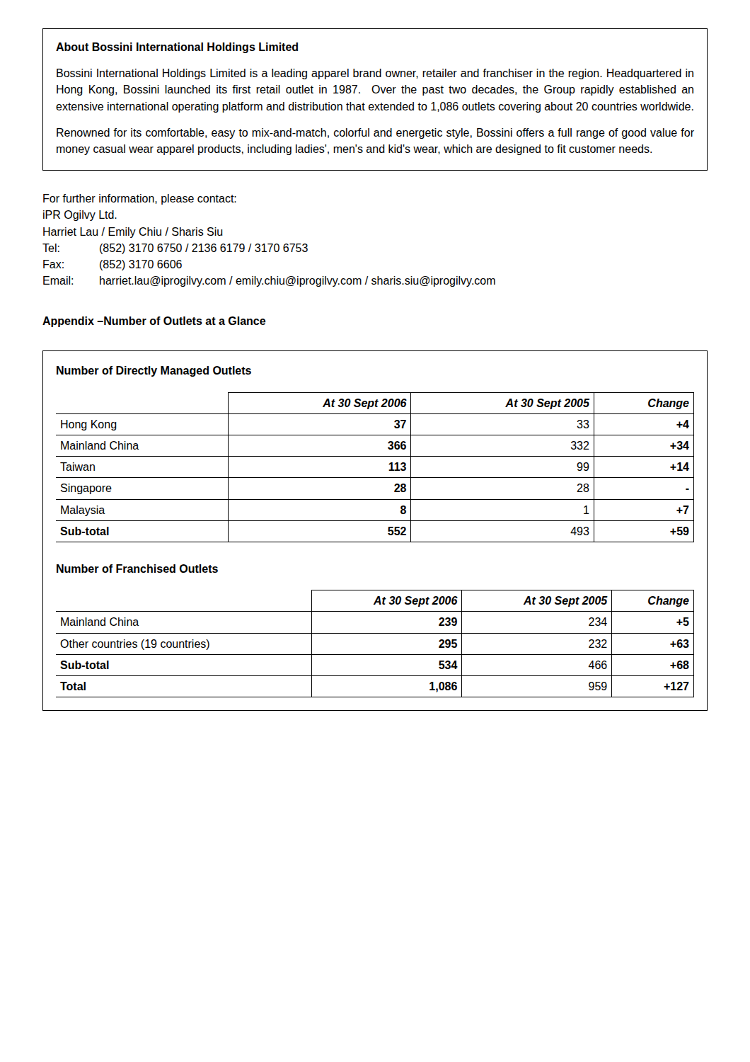About Bossini International Holdings Limited
Bossini International Holdings Limited is a leading apparel brand owner, retailer and franchiser in the region. Headquartered in Hong Kong, Bossini launched its first retail outlet in 1987. Over the past two decades, the Group rapidly established an extensive international operating platform and distribution that extended to 1,086 outlets covering about 20 countries worldwide.
Renowned for its comfortable, easy to mix-and-match, colorful and energetic style, Bossini offers a full range of good value for money casual wear apparel products, including ladies', men's and kid's wear, which are designed to fit customer needs.
For further information, please contact:
iPR Ogilvy Ltd.
Harriet Lau / Emily Chiu / Sharis Siu
| Tel: | (852) 3170 6750 / 2136 6179 / 3170 6753 |
| Fax: | (852) 3170 6606 |
| Email: | harriet.lau@iprogilvy.com / emily.chiu@iprogilvy.com / sharis.siu@iprogilvy.com |
Appendix –Number of Outlets at a Glance
Number of Directly Managed Outlets
| | At 30 Sept 2006 | At 30 Sept 2005 | Change |
| --- | --- | --- | --- |
| Hong Kong | 37 | 33 | +4 |
| Mainland China | 366 | 332 | +34 |
| Taiwan | 113 | 99 | +14 |
| Singapore | 28 | 28 | - |
| Malaysia | 8 | 1 | +7 |
| Sub-total | 552 | 493 | +59 |
Number of Franchised Outlets
| | At 30 Sept 2006 | At 30 Sept 2005 | Change |
| --- | --- | --- | --- |
| Mainland China | 239 | 234 | +5 |
| Other countries (19 countries) | 295 | 232 | +63 |
| Sub-total | 534 | 466 | +68 |
| Total | 1,086 | 959 | +127 |